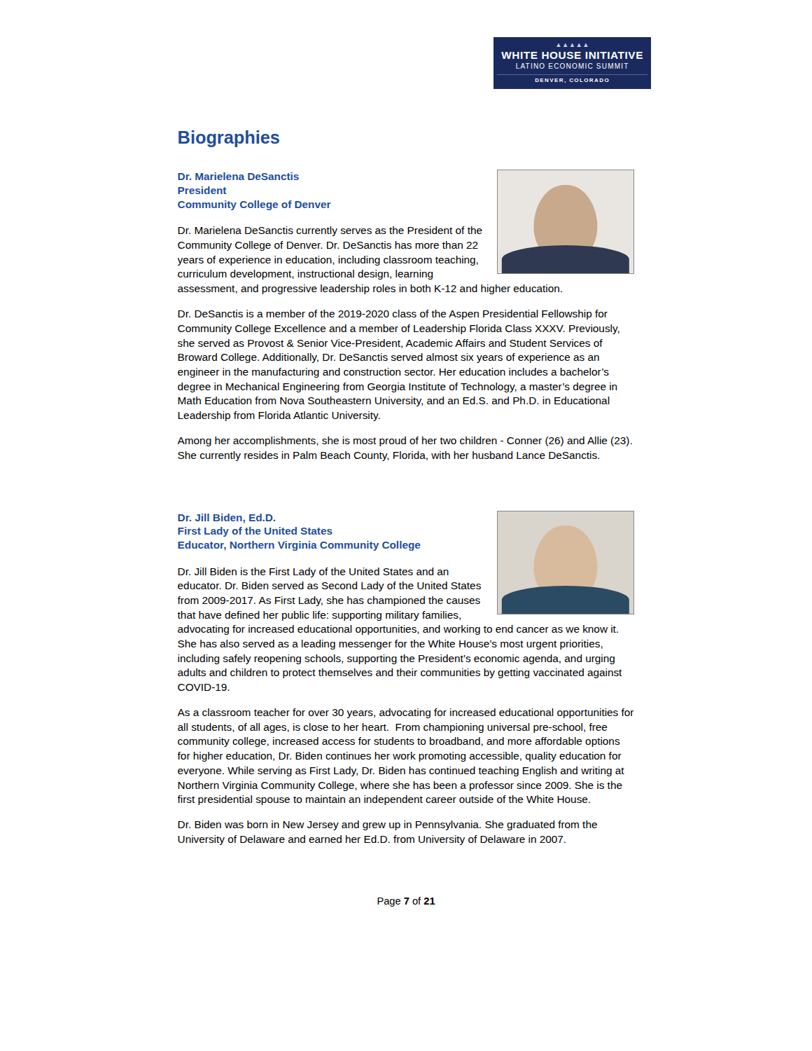▲▲▲▲▲
WHITE HOUSE INITIATIVE
LATINO ECONOMIC SUMMIT
DENVER, COLORADO
Biographies
Dr. Marielena DeSanctis
President
Community College of Denver
Dr. Marielena DeSanctis currently serves as the President of the Community College of Denver. Dr. DeSanctis has more than 22 years of experience in education, including classroom teaching, curriculum development, instructional design, learning assessment, and progressive leadership roles in both K-12 and higher education.
Dr. DeSanctis is a member of the 2019-2020 class of the Aspen Presidential Fellowship for Community College Excellence and a member of Leadership Florida Class XXXV. Previously, she served as Provost & Senior Vice-President, Academic Affairs and Student Services of Broward College. Additionally, Dr. DeSanctis served almost six years of experience as an engineer in the manufacturing and construction sector. Her education includes a bachelor’s degree in Mechanical Engineering from Georgia Institute of Technology, a master’s degree in Math Education from Nova Southeastern University, and an Ed.S. and Ph.D. in Educational Leadership from Florida Atlantic University.
Among her accomplishments, she is most proud of her two children - Conner (26) and Allie (23). She currently resides in Palm Beach County, Florida, with her husband Lance DeSanctis.
Dr. Jill Biden, Ed.D.
First Lady of the United States
Educator, Northern Virginia Community College
Dr. Jill Biden is the First Lady of the United States and an educator. Dr. Biden served as Second Lady of the United States from 2009-2017. As First Lady, she has championed the causes that have defined her public life: supporting military families, advocating for increased educational opportunities, and working to end cancer as we know it. She has also served as a leading messenger for the White House’s most urgent priorities, including safely reopening schools, supporting the President’s economic agenda, and urging adults and children to protect themselves and their communities by getting vaccinated against COVID-19.
As a classroom teacher for over 30 years, advocating for increased educational opportunities for all students, of all ages, is close to her heart. From championing universal pre-school, free community college, increased access for students to broadband, and more affordable options for higher education, Dr. Biden continues her work promoting accessible, quality education for everyone. While serving as First Lady, Dr. Biden has continued teaching English and writing at Northern Virginia Community College, where she has been a professor since 2009. She is the first presidential spouse to maintain an independent career outside of the White House.
Dr. Biden was born in New Jersey and grew up in Pennsylvania. She graduated from the University of Delaware and earned her Ed.D. from University of Delaware in 2007.
Page 7 of 21